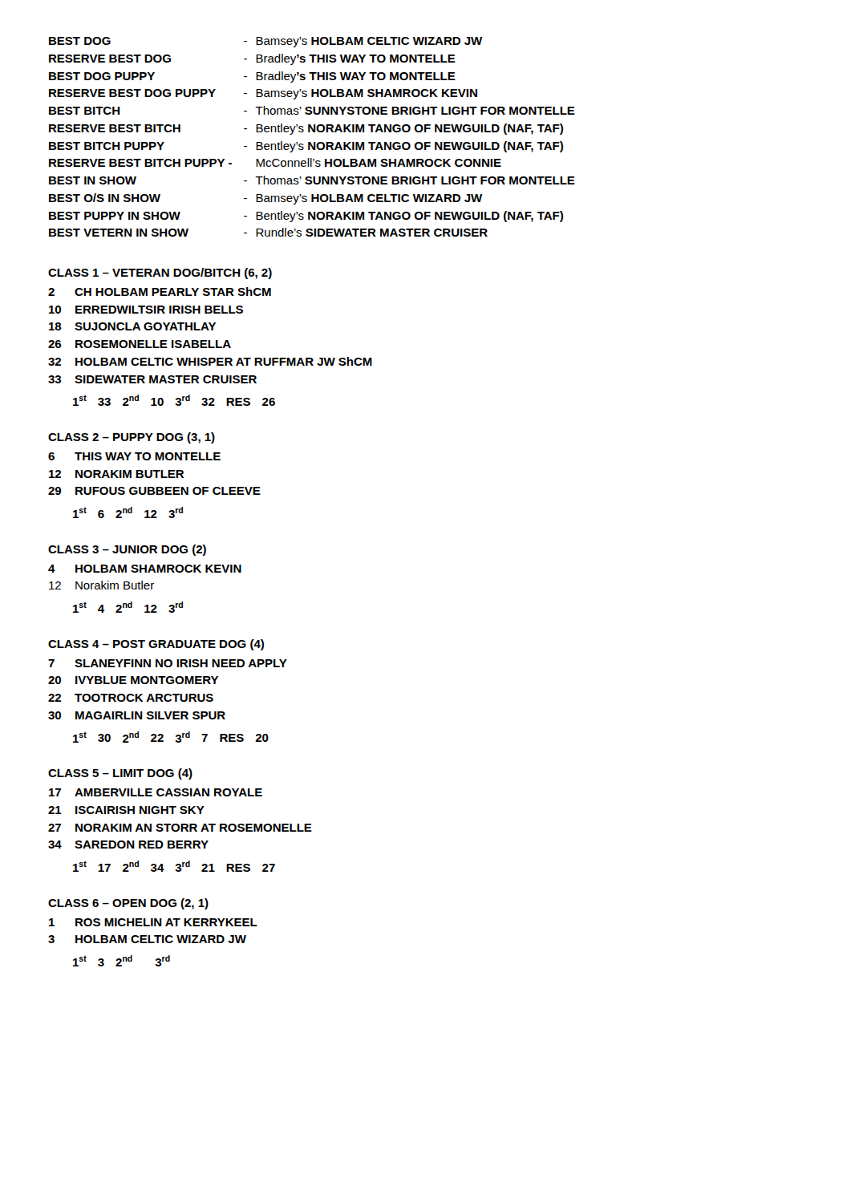| BEST DOG | - | Bamsey’s HOLBAM CELTIC WIZARD JW |
| RESERVE BEST DOG | - | Bradley ’s THIS WAY TO MONTELLE |
| BEST DOG PUPPY | - | Bradley ’s THIS WAY TO MONTELLE |
| RESERVE BEST DOG PUPPY | - | Bamsey’s HOLBAM SHAMROCK KEVIN |
| BEST BITCH | - | Thomas’ SUNNYSTONE BRIGHT LIGHT FOR MONTELLE |
| RESERVE BEST BITCH | - | Bentley’s NORAKIM TANGO OF NEWGUILD (NAF, TAF) |
| BEST BITCH PUPPY | - | Bentley’s NORAKIM TANGO OF NEWGUILD (NAF, TAF) |
| RESERVE BEST BITCH PUPPY - | | McConnell’s HOLBAM SHAMROCK CONNIE |
| BEST IN SHOW | - | Thomas’ SUNNYSTONE BRIGHT LIGHT FOR MONTELLE |
| BEST O/S IN SHOW | - | Bamsey’s HOLBAM CELTIC WIZARD JW |
| BEST PUPPY IN SHOW | - | Bentley’s NORAKIM TANGO OF NEWGUILD (NAF, TAF) |
| BEST VETERN IN SHOW | - | Rundle’s SIDEWATER MASTER CRUISER |
CLASS 1 – VETERAN DOG/BITCH (6, 2)
2 CH HOLBAM PEARLY STAR ShCM
10 ERREDWILTSIR IRISH BELLS
18 SUJONCLA GOYATHLAY
26 ROSEMONELLE ISABELLA
32 HOLBAM CELTIC WHISPER AT RUFFMAR JW ShCM
33 SIDEWATER MASTER CRUISER
| 1 st | 33 | 2 nd | 10 | 3 rd | 32 | RES | 26 |
CLASS 2 – PUPPY DOG (3, 1)
6 THIS WAY TO MONTELLE
12 NORAKIM BUTLER
29 RUFOUS GUBBEEN OF CLEEVE
| 1 st | 6 | 2 nd | 12 | 3 rd |
CLASS 3 – JUNIOR DOG (2)
4 HOLBAM SHAMROCK KEVIN
12 Norakim Butler
| 1 st | 4 | 2 nd | 12 | 3 rd |
CLASS 4 – POST GRADUATE DOG (4)
7 SLANEYFINN NO IRISH NEED APPLY
20 IVYBLUE MONTGOMERY
22 TOOTROCK ARCTURUS
30 MAGAIRLIN SILVER SPUR
| 1 st | 30 | 2 nd | 22 | 3 rd | 7 | RES | 20 |
CLASS 5 – LIMIT DOG (4)
17 AMBERVILLE CASSIAN ROYALE
21 ISCAIRISH NIGHT SKY
27 NORAKIM AN STORR AT ROSEMONELLE
34 SAREDON RED BERRY
| 1 st | 17 | 2 nd | 34 | 3 rd | 21 | RES | 27 |
CLASS 6 – OPEN DOG (2, 1)
1 ROS MICHELIN AT KERRYKEEL
3 HOLBAM CELTIC WIZARD JW
| 1 st | 3 | 2 nd | | 3 rd |